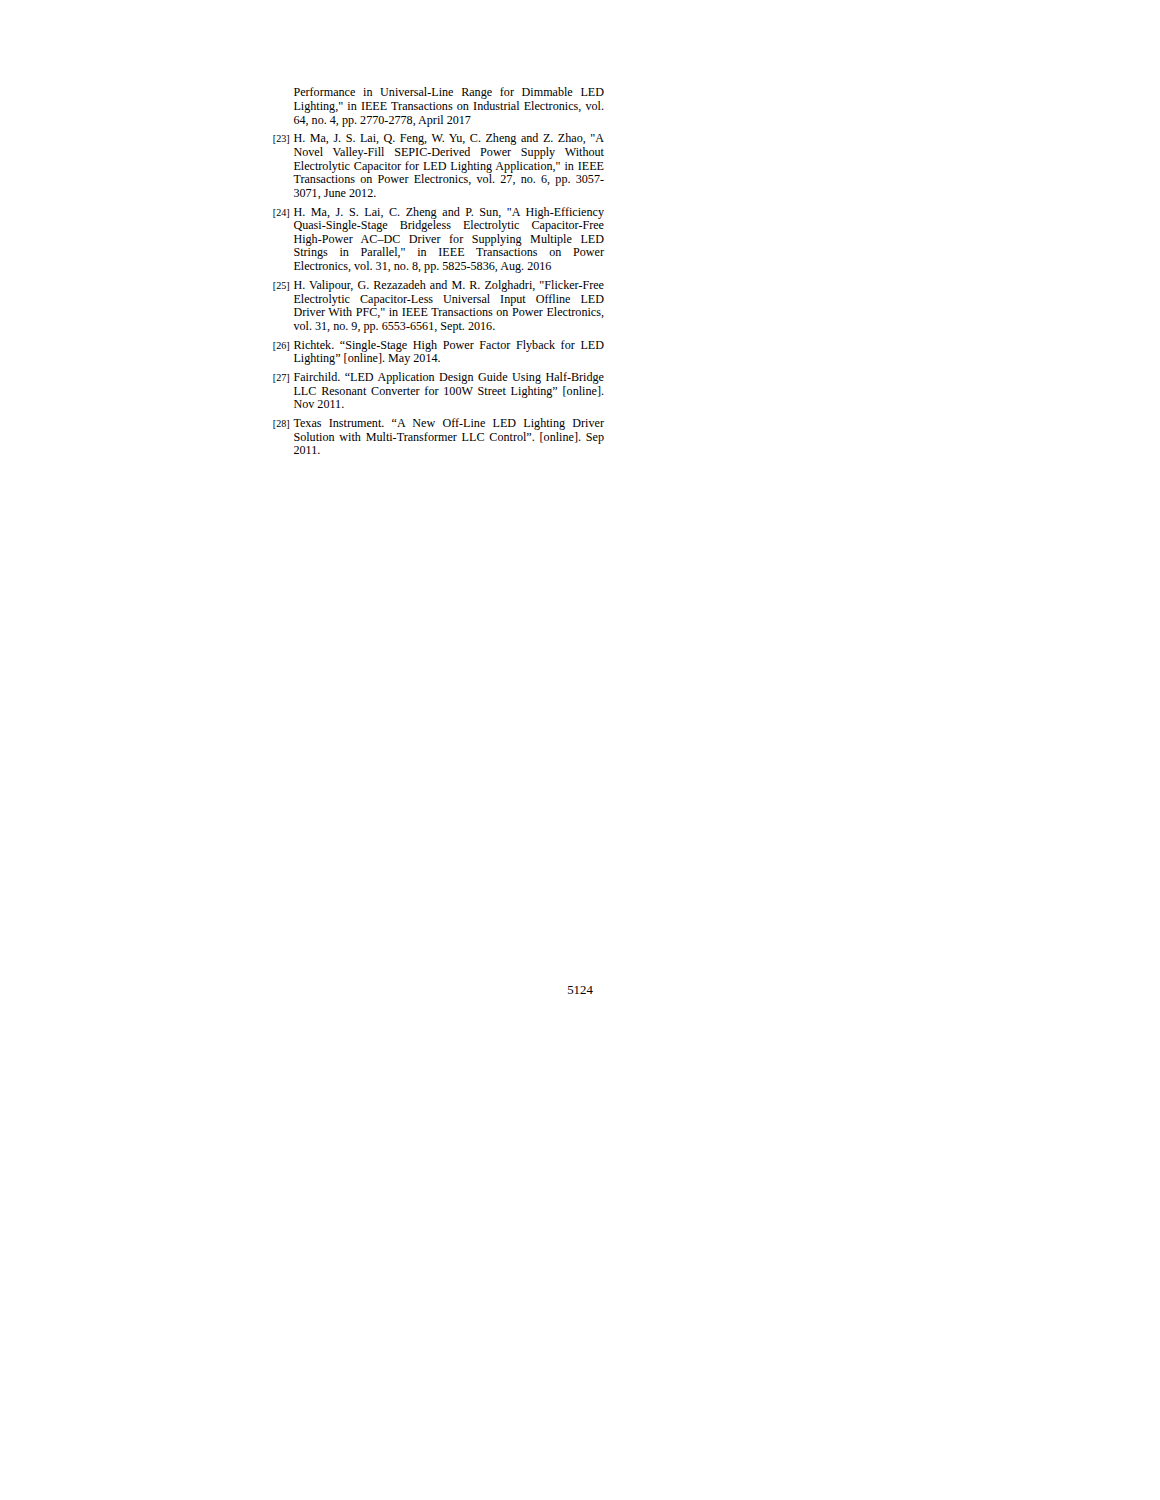Performance in Universal-Line Range for Dimmable LED Lighting," in IEEE Transactions on Industrial Electronics, vol. 64, no. 4, pp. 2770-2778, April 2017
[23] H. Ma, J. S. Lai, Q. Feng, W. Yu, C. Zheng and Z. Zhao, "A Novel Valley-Fill SEPIC-Derived Power Supply Without Electrolytic Capacitor for LED Lighting Application," in IEEE Transactions on Power Electronics, vol. 27, no. 6, pp. 3057-3071, June 2012.
[24] H. Ma, J. S. Lai, C. Zheng and P. Sun, "A High-Efficiency Quasi-Single-Stage Bridgeless Electrolytic Capacitor-Free High-Power AC–DC Driver for Supplying Multiple LED Strings in Parallel," in IEEE Transactions on Power Electronics, vol. 31, no. 8, pp. 5825-5836, Aug. 2016
[25] H. Valipour, G. Rezazadeh and M. R. Zolghadri, "Flicker-Free Electrolytic Capacitor-Less Universal Input Offline LED Driver With PFC," in IEEE Transactions on Power Electronics, vol. 31, no. 9, pp. 6553-6561, Sept. 2016.
[26] Richtek. “Single-Stage High Power Factor Flyback for LED Lighting” [online]. May 2014.
[27] Fairchild. “LED Application Design Guide Using Half-Bridge LLC Resonant Converter for 100W Street Lighting” [online]. Nov 2011.
[28] Texas Instrument. “A New Off-Line LED Lighting Driver Solution with Multi-Transformer LLC Control”. [online]. Sep 2011.
5124